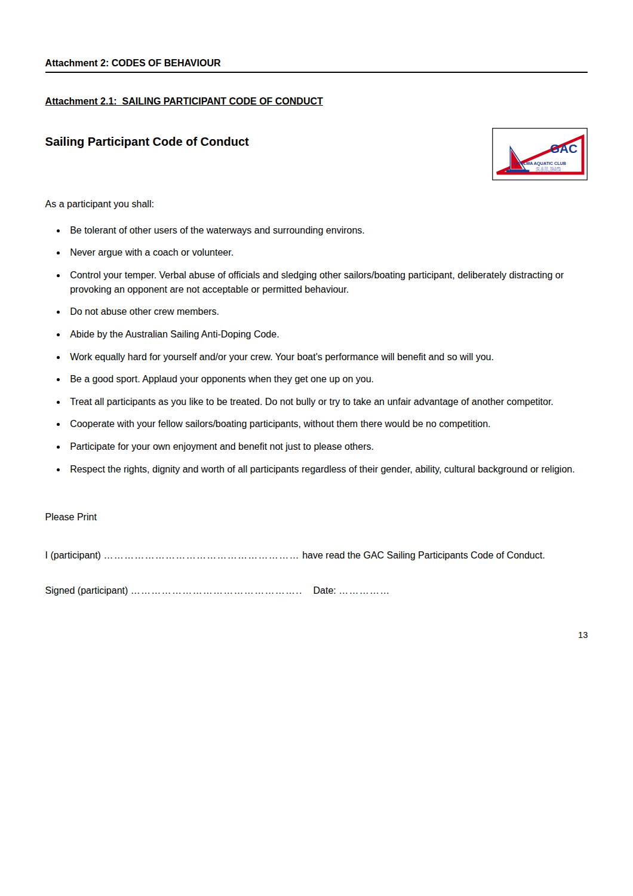Attachment 2: CODES OF BEHAVIOUR
Attachment 2.1: SAILING PARTICIPANT CODE OF CONDUCT
Sailing Participant Code of Conduct
GAC Goolwa Aquatic Club Sailing logo GAC GOOLWA AQUATIC CLUB SAILING
As a participant you shall:
Be tolerant of other users of the waterways and surrounding environs.
Never argue with a coach or volunteer.
Control your temper. Verbal abuse of officials and sledging other sailors/boating participant, deliberately distracting or provoking an opponent are not acceptable or permitted behaviour.
Do not abuse other crew members.
Abide by the Australian Sailing Anti-Doping Code.
Work equally hard for yourself and/or your crew. Your boat's performance will benefit and so will you.
Be a good sport. Applaud your opponents when they get one up on you.
Treat all participants as you like to be treated. Do not bully or try to take an unfair advantage of another competitor.
Cooperate with your fellow sailors/boating participants, without them there would be no competition.
Participate for your own enjoyment and benefit not just to please others.
Respect the rights, dignity and worth of all participants regardless of their gender, ability, cultural background or religion.
Please Print
I (participant) ………………………………………………… have read the GAC Sailing Participants Code of Conduct.
Signed (participant) ………………………………………….. Date: ……………
13